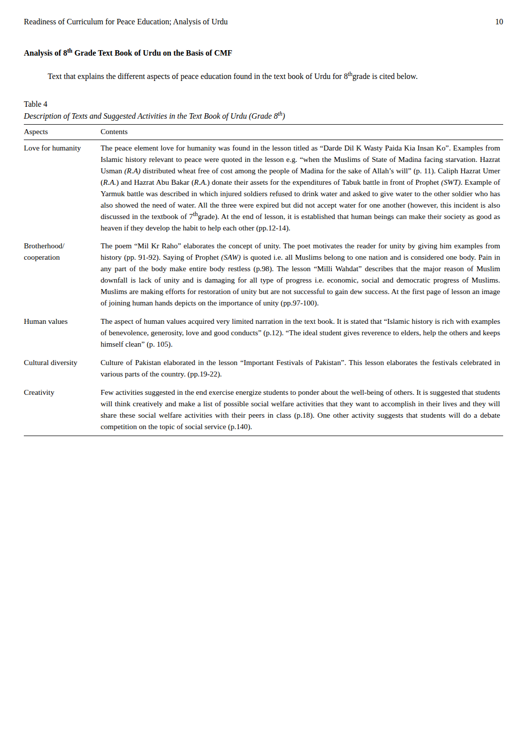Readiness of Curriculum for Peace Education; Analysis of Urdu 10
Analysis of 8th Grade Text Book of Urdu on the Basis of CMF
Text that explains the different aspects of peace education found in the text book of Urdu for 8thgrade is cited below.
Table 4
Description of Texts and Suggested Activities in the Text Book of Urdu (Grade 8th)
| Aspects | Contents |
| --- | --- |
| Love for humanity | The peace element love for humanity was found in the lesson titled as “Darde Dil K Wasty Paida Kia Insan Ko”. Examples from Islamic history relevant to peace were quoted in the lesson e.g. “when the Muslims of State of Madina facing starvation. Hazrat Usman (R.A) distributed wheat free of cost among the people of Madina for the sake of Allah’s will” (p. 11). Caliph Hazrat Umer ( R.A. ) and Hazrat Abu Bakar ( R.A. ) donate their assets for the expenditures of Tabuk battle in front of Prophet (SWT) . Example of Yarmuk battle was described in which injured soldiers refused to drink water and asked to give water to the other soldier who has also showed the need of water. All the three were expired but did not accept water for one another (however, this incident is also discussed in the textbook of 7 th grade). At the end of lesson, it is established that human beings can make their society as good as heaven if they develop the habit to help each other (pp.12-14). |
| Brotherhood/ cooperation | The poem “Mil Kr Raho” elaborates the concept of unity. The poet motivates the reader for unity by giving him examples from history (pp. 91-92). Saying of Prophet (SAW) is quoted i.e. all Muslims belong to one nation and is considered one body. Pain in any part of the body make entire body restless (p.98). The lesson “Milli Wahdat” describes that the major reason of Muslim downfall is lack of unity and is damaging for all type of progress i.e. economic, social and democratic progress of Muslims. Muslims are making efforts for restoration of unity but are not successful to gain dew success. At the first page of lesson an image of joining human hands depicts on the importance of unity (pp.97-100). |
| Human values | The aspect of human values acquired very limited narration in the text book. It is stated that “Islamic history is rich with examples of benevolence, generosity, love and good conducts” (p.12). “The ideal student gives reverence to elders, help the others and keeps himself clean” (p. 105). |
| Cultural diversity | Culture of Pakistan elaborated in the lesson “Important Festivals of Pakistan”. This lesson elaborates the festivals celebrated in various parts of the country. (pp.19-22). |
| Creativity | Few activities suggested in the end exercise energize students to ponder about the well-being of others. It is suggested that students will think creatively and make a list of possible social welfare activities that they want to accomplish in their lives and they will share these social welfare activities with their peers in class (p.18). One other activity suggests that students will do a debate competition on the topic of social service (p.140). |